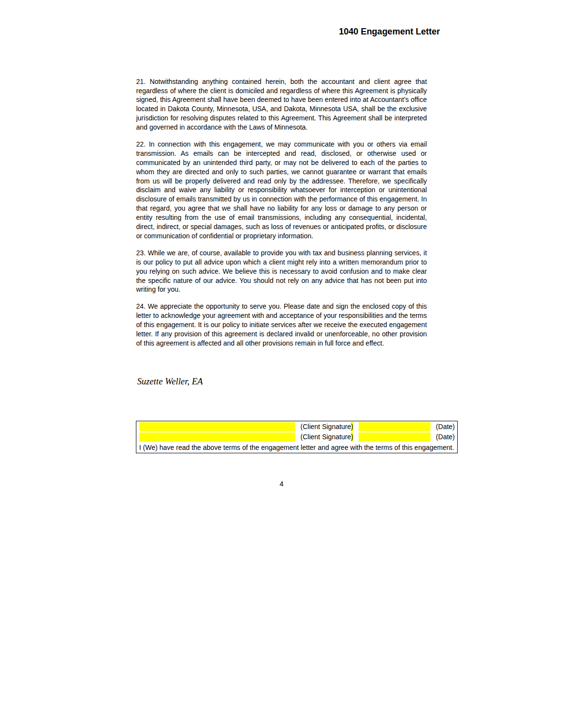1040 Engagement Letter
21. Notwithstanding anything contained herein, both the accountant and client agree that regardless of where the client is domiciled and regardless of where this Agreement is physically signed, this Agreement shall have been deemed to have been entered into at Accountant’s office located in Dakota County, Minnesota, USA, and Dakota, Minnesota USA, shall be the exclusive jurisdiction for resolving disputes related to this Agreement. This Agreement shall be interpreted and governed in accordance with the Laws of Minnesota.
22. In connection with this engagement, we may communicate with you or others via email transmission. As emails can be intercepted and read, disclosed, or otherwise used or communicated by an unintended third party, or may not be delivered to each of the parties to whom they are directed and only to such parties, we cannot guarantee or warrant that emails from us will be properly delivered and read only by the addressee. Therefore, we specifically disclaim and waive any liability or responsibility whatsoever for interception or unintentional disclosure of emails transmitted by us in connection with the performance of this engagement. In that regard, you agree that we shall have no liability for any loss or damage to any person or entity resulting from the use of email transmissions, including any consequential, incidental, direct, indirect, or special damages, such as loss of revenues or anticipated profits, or disclosure or communication of confidential or proprietary information.
23. While we are, of course, available to provide you with tax and business planning services, it is our policy to put all advice upon which a client might rely into a written memorandum prior to you relying on such advice. We believe this is necessary to avoid confusion and to make clear the specific nature of our advice. You should not rely on any advice that has not been put into writing for you.
24. We appreciate the opportunity to serve you. Please date and sign the enclosed copy of this letter to acknowledge your agreement with and acceptance of your responsibilities and the terms of this engagement. It is our policy to initiate services after we receive the executed engagement letter. If any provision of this agreement is declared invalid or unenforceable, no other provision of this agreement is affected and all other provisions remain in full force and effect.
Suzette Weller, EA
| | (Client Signature ) | | (Date) |
| | (Client Signature ) | | (Date) |
| I (We) have read the above terms of the engagement letter and agree with the terms of this engagement. |
4